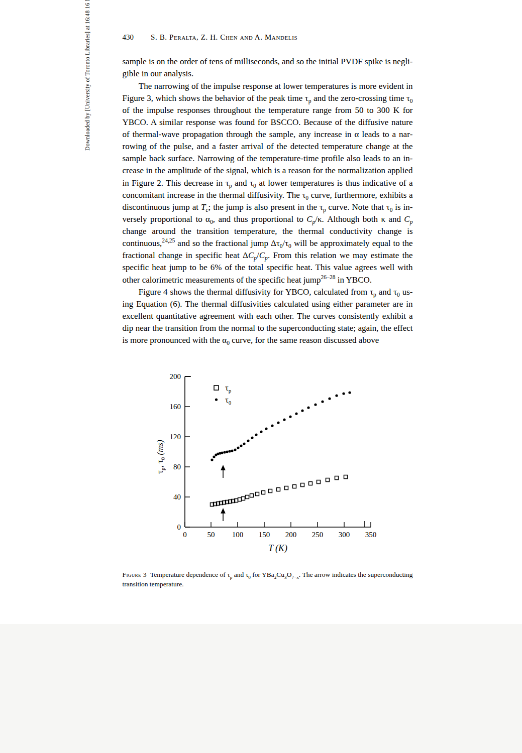Downloaded by [University of Toronto Libraries] at 16:48 16 March 2016
430 S. B. Peralta, Z. H. Chen and A. Mandelis
sample is on the order of tens of milliseconds, and so the initial PVDF spike is negligible in our analysis.
The narrowing of the impulse response at lower temperatures is more evident in Figure 3, which shows the behavior of the peak time τp and the zero-crossing time τ0 of the impulse responses throughout the temperature range from 50 to 300 K for YBCO. A similar response was found for BSCCO. Because of the diffusive nature of thermal-wave propagation through the sample, any increase in α leads to a narrowing of the pulse, and a faster arrival of the detected temperature change at the sample back surface. Narrowing of the temperature-time profile also leads to an increase in the amplitude of the signal, which is a reason for the normalization applied in Figure 2. This decrease in τp and τ0 at lower temperatures is thus indicative of a concomitant increase in the thermal diffusivity. The τ0 curve, furthermore, exhibits a discontinuous jump at Tc; the jump is also present in the τp curve. Note that τ0 is inversely proportional to α0, and thus proportional to Cp/κ. Although both κ and Cp change around the transition temperature, the thermal conductivity change is continuous,24,25 and so the fractional jump Δτ0/τ0 will be approximately equal to the fractional change in specific heat ΔCp/Cp. From this relation we may estimate the specific heat jump to be 6% of the total specific heat. This value agrees well with other calorimetric measurements of the specific heat jump26–28 in YBCO.
Figure 4 shows the thermal diffusivity for YBCO, calculated from τp and τ0 using Equation (6). The thermal diffusivities calculated using either parameter are in excellent quantitative agreement with each other. The curves consistently exhibit a dip near the transition from the normal to the superconducting state; again, the effect is more pronounced with the α0 curve, for the same reason discussed above
0 40 80 120 160 200 0 50 100 150 200 250 300 350 T (K) τp, τ0 (ms) τp τ0
Figure 3 Temperature dependence of τp and τ0 for YBa2Cu3O7−x. The arrow indicates the superconducting transition temperature.